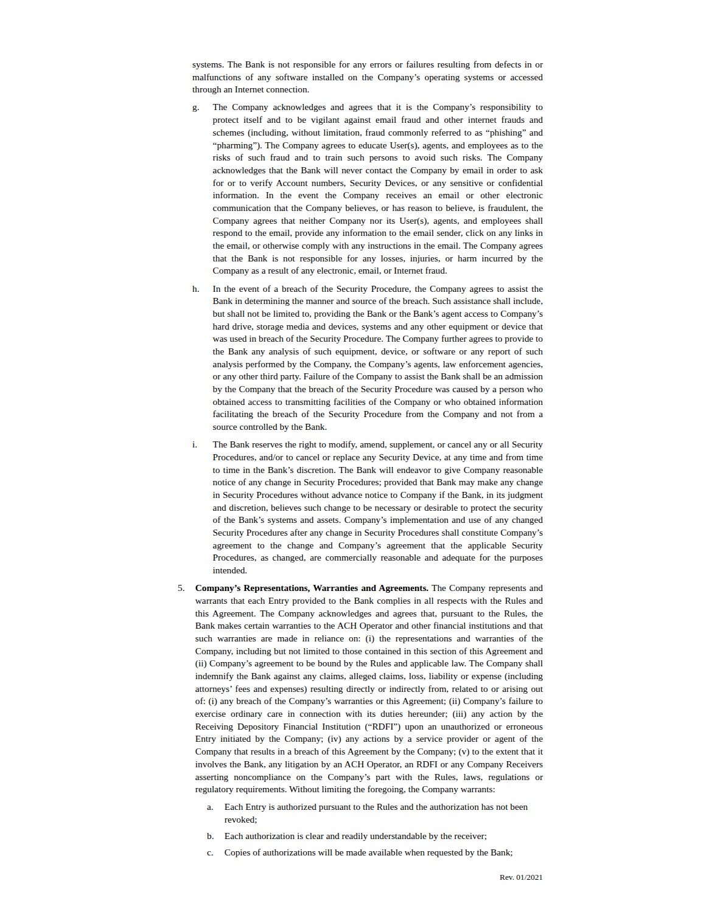systems. The Bank is not responsible for any errors or failures resulting from defects in or malfunctions of any software installed on the Company’s operating systems or accessed through an Internet connection.
g. The Company acknowledges and agrees that it is the Company’s responsibility to protect itself and to be vigilant against email fraud and other internet frauds and schemes (including, without limitation, fraud commonly referred to as “phishing” and “pharming”). The Company agrees to educate User(s), agents, and employees as to the risks of such fraud and to train such persons to avoid such risks. The Company acknowledges that the Bank will never contact the Company by email in order to ask for or to verify Account numbers, Security Devices, or any sensitive or confidential information. In the event the Company receives an email or other electronic communication that the Company believes, or has reason to believe, is fraudulent, the Company agrees that neither Company nor its User(s), agents, and employees shall respond to the email, provide any information to the email sender, click on any links in the email, or otherwise comply with any instructions in the email. The Company agrees that the Bank is not responsible for any losses, injuries, or harm incurred by the Company as a result of any electronic, email, or Internet fraud.
h. In the event of a breach of the Security Procedure, the Company agrees to assist the Bank in determining the manner and source of the breach. Such assistance shall include, but shall not be limited to, providing the Bank or the Bank’s agent access to Company’s hard drive, storage media and devices, systems and any other equipment or device that was used in breach of the Security Procedure. The Company further agrees to provide to the Bank any analysis of such equipment, device, or software or any report of such analysis performed by the Company, the Company’s agents, law enforcement agencies, or any other third party. Failure of the Company to assist the Bank shall be an admission by the Company that the breach of the Security Procedure was caused by a person who obtained access to transmitting facilities of the Company or who obtained information facilitating the breach of the Security Procedure from the Company and not from a source controlled by the Bank.
i. The Bank reserves the right to modify, amend, supplement, or cancel any or all Security Procedures, and/or to cancel or replace any Security Device, at any time and from time to time in the Bank’s discretion. The Bank will endeavor to give Company reasonable notice of any change in Security Procedures; provided that Bank may make any change in Security Procedures without advance notice to Company if the Bank, in its judgment and discretion, believes such change to be necessary or desirable to protect the security of the Bank’s systems and assets. Company’s implementation and use of any changed Security Procedures after any change in Security Procedures shall constitute Company’s agreement to the change and Company’s agreement that the applicable Security Procedures, as changed, are commercially reasonable and adequate for the purposes intended.
5. Company’s Representations, Warranties and Agreements. The Company represents and warrants that each Entry provided to the Bank complies in all respects with the Rules and this Agreement. The Company acknowledges and agrees that, pursuant to the Rules, the Bank makes certain warranties to the ACH Operator and other financial institutions and that such warranties are made in reliance on: (i) the representations and warranties of the Company, including but not limited to those contained in this section of this Agreement and (ii) Company’s agreement to be bound by the Rules and applicable law. The Company shall indemnify the Bank against any claims, alleged claims, loss, liability or expense (including attorneys’ fees and expenses) resulting directly or indirectly from, related to or arising out of: (i) any breach of the Company’s warranties or this Agreement; (ii) Company’s failure to exercise ordinary care in connection with its duties hereunder; (iii) any action by the Receiving Depository Financial Institution (“RDFI”) upon an unauthorized or erroneous Entry initiated by the Company; (iv) any actions by a service provider or agent of the Company that results in a breach of this Agreement by the Company; (v) to the extent that it involves the Bank, any litigation by an ACH Operator, an RDFI or any Company Receivers asserting noncompliance on the Company’s part with the Rules, laws, regulations or regulatory requirements. Without limiting the foregoing, the Company warrants:
a. Each Entry is authorized pursuant to the Rules and the authorization has not been revoked;
b. Each authorization is clear and readily understandable by the receiver;
c. Copies of authorizations will be made available when requested by the Bank;
Rev. 01/2021